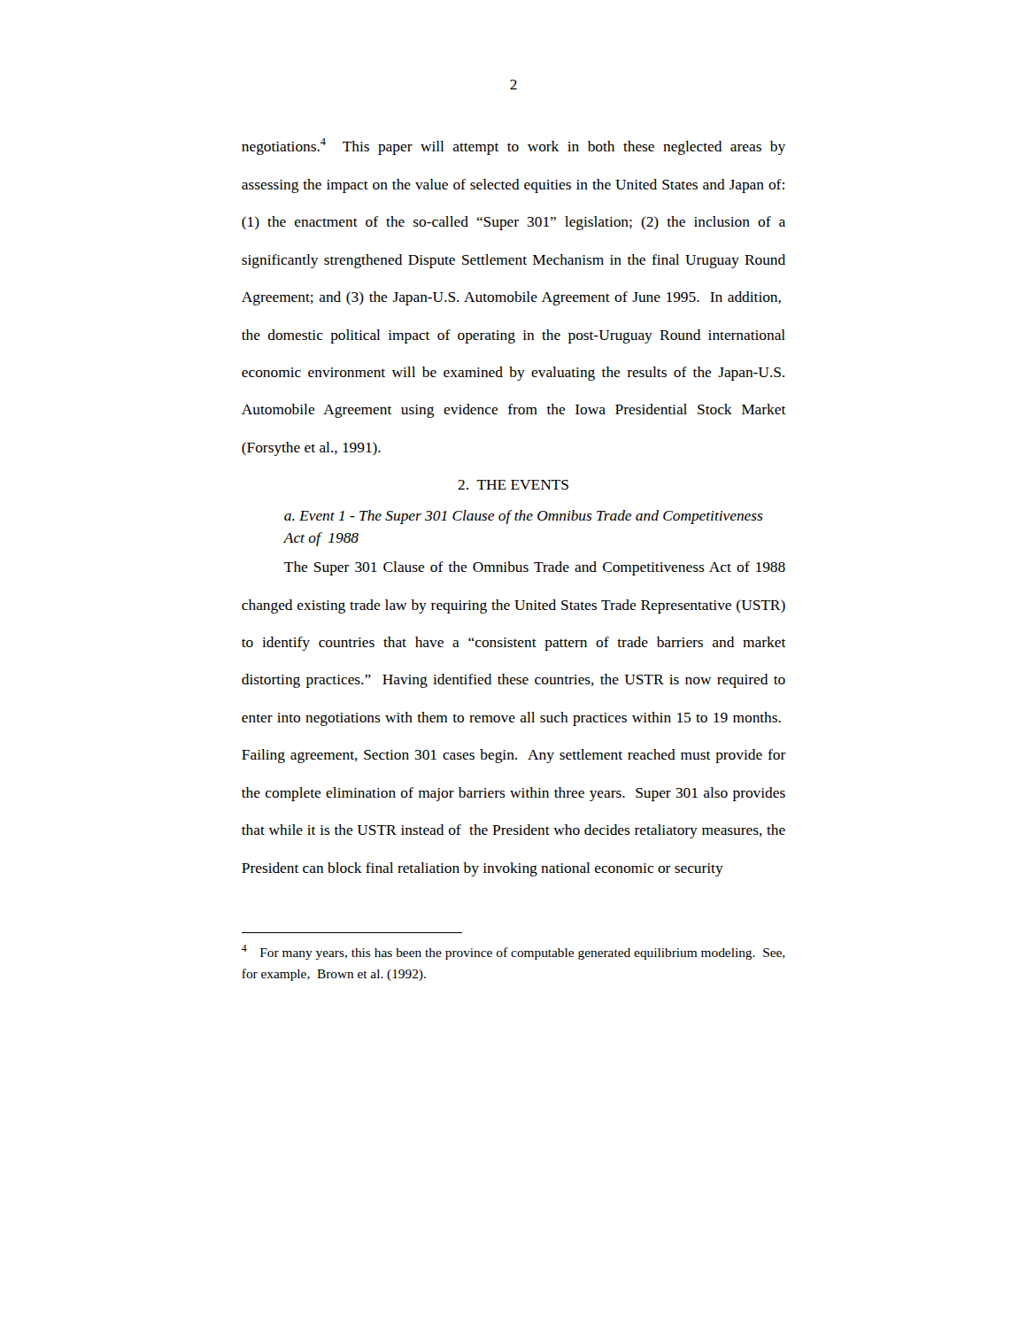2
negotiations.4 This paper will attempt to work in both these neglected areas by assessing the impact on the value of selected equities in the United States and Japan of: (1) the enactment of the so-called “Super 301” legislation; (2) the inclusion of a significantly strengthened Dispute Settlement Mechanism in the final Uruguay Round Agreement; and (3) the Japan-U.S. Automobile Agreement of June 1995. In addition, the domestic political impact of operating in the post-Uruguay Round international economic environment will be examined by evaluating the results of the Japan-U.S. Automobile Agreement using evidence from the Iowa Presidential Stock Market (Forsythe et al., 1991).
2. THE EVENTS
a. Event 1 - The Super 301 Clause of the Omnibus Trade and Competitiveness Act of 1988
The Super 301 Clause of the Omnibus Trade and Competitiveness Act of 1988 changed existing trade law by requiring the United States Trade Representative (USTR) to identify countries that have a “consistent pattern of trade barriers and market distorting practices.” Having identified these countries, the USTR is now required to enter into negotiations with them to remove all such practices within 15 to 19 months. Failing agreement, Section 301 cases begin. Any settlement reached must provide for the complete elimination of major barriers within three years. Super 301 also provides that while it is the USTR instead of the President who decides retaliatory measures, the President can block final retaliation by invoking national economic or security
4 For many years, this has been the province of computable generated equilibrium modeling. See, for example, Brown et al. (1992).